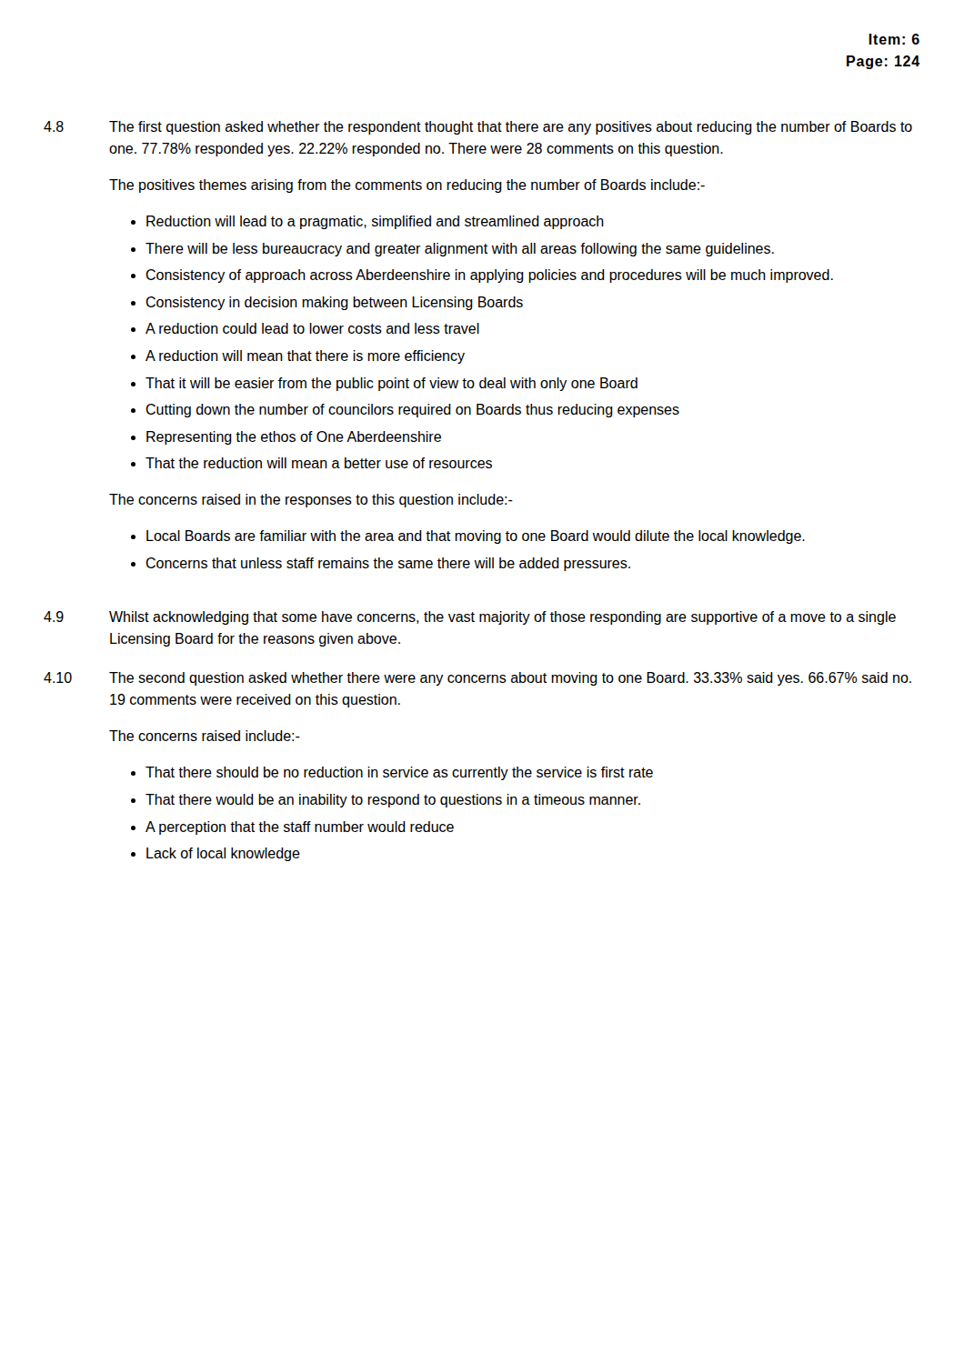Item: 6
Page: 124
4.8
The first question asked whether the respondent thought that there are any positives about reducing the number of Boards to one. 77.78% responded yes. 22.22% responded no. There were 28 comments on this question.
The positives themes arising from the comments on reducing the number of Boards include:-
Reduction will lead to a pragmatic, simplified and streamlined approach
There will be less bureaucracy and greater alignment with all areas following the same guidelines.
Consistency of approach across Aberdeenshire in applying policies and procedures will be much improved.
Consistency in decision making between Licensing Boards
A reduction could lead to lower costs and less travel
A reduction will mean that there is more efficiency
That it will be easier from the public point of view to deal with only one Board
Cutting down the number of councilors required on Boards thus reducing expenses
Representing the ethos of One Aberdeenshire
That the reduction will mean a better use of resources
The concerns raised in the responses to this question include:-
Local Boards are familiar with the area and that moving to one Board would dilute the local knowledge.
Concerns that unless staff remains the same there will be added pressures.
4.9
Whilst acknowledging that some have concerns, the vast majority of those responding are supportive of a move to a single Licensing Board for the reasons given above.
4.10
The second question asked whether there were any concerns about moving to one Board. 33.33% said yes. 66.67% said no. 19 comments were received on this question.
The concerns raised include:-
That there should be no reduction in service as currently the service is first rate
That there would be an inability to respond to questions in a timeous manner.
A perception that the staff number would reduce
Lack of local knowledge